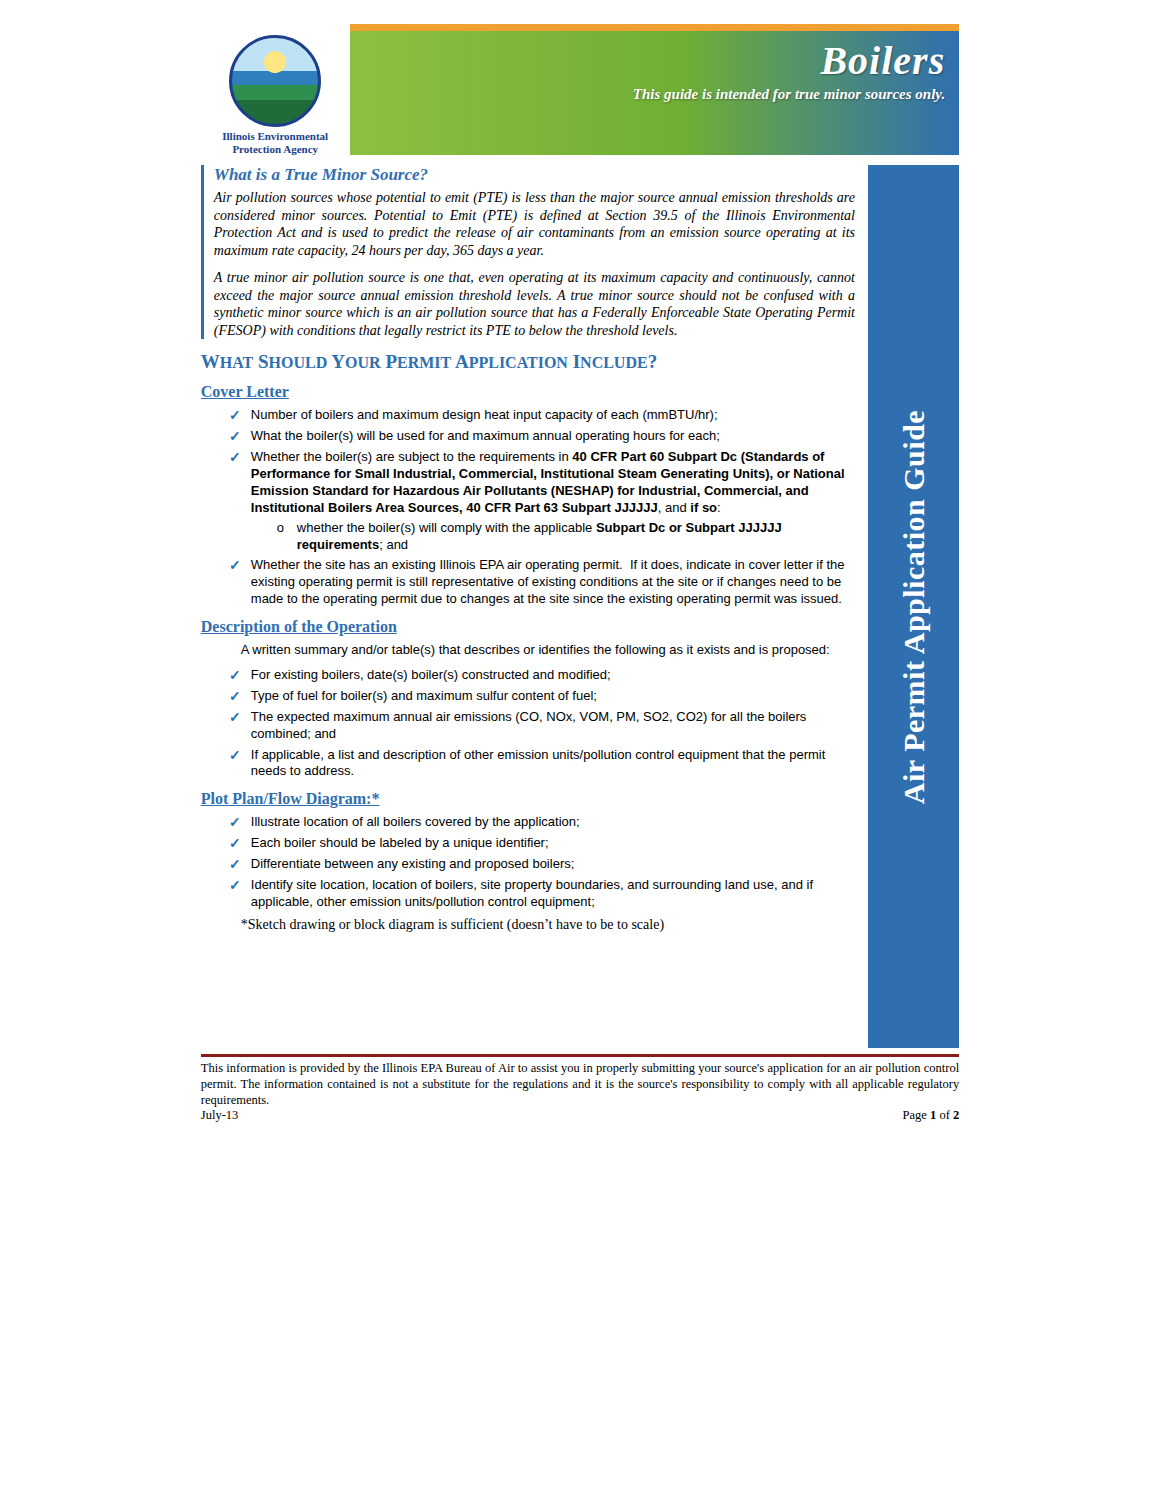Illinois Environmental
Protection Agency
Boilers
This guide is intended for true minor sources only.
What is a True Minor Source?
Air pollution sources whose potential to emit (PTE) is less than the major source annual emission thresholds are considered minor sources. Potential to Emit (PTE) is defined at Section 39.5 of the Illinois Environmental Protection Act and is used to predict the release of air contaminants from an emission source operating at its maximum rate capacity, 24 hours per day, 365 days a year.
A true minor air pollution source is one that, even operating at its maximum capacity and continuously, cannot exceed the major source annual emission threshold levels. A true minor source should not be confused with a synthetic minor source which is an air pollution source that has a Federally Enforceable State Operating Permit (FESOP) with conditions that legally restrict its PTE to below the threshold levels.
WHAT SHOULD YOUR PERMIT APPLICATION INCLUDE?
Cover Letter
Number of boilers and maximum design heat input capacity of each (mmBTU/hr);
What the boiler(s) will be used for and maximum annual operating hours for each;
Whether the boiler(s) are subject to the requirements in 40 CFR Part 60 Subpart Dc (Standards of Performance for Small Industrial, Commercial, Institutional Steam Generating Units), or National Emission Standard for Hazardous Air Pollutants (NESHAP) for Industrial, Commercial, and Institutional Boilers Area Sources, 40 CFR Part 63 Subpart JJJJJJ, and if so:
whether the boiler(s) will comply with the applicable Subpart Dc or Subpart JJJJJJ requirements; and
Whether the site has an existing Illinois EPA air operating permit. If it does, indicate in cover letter if the existing operating permit is still representative of existing conditions at the site or if changes need to be made to the operating permit due to changes at the site since the existing operating permit was issued.
Description of the Operation
A written summary and/or table(s) that describes or identifies the following as it exists and is proposed:
For existing boilers, date(s) boiler(s) constructed and modified;
Type of fuel for boiler(s) and maximum sulfur content of fuel;
The expected maximum annual air emissions (CO, NOx, VOM, PM, SO2, CO2) for all the boilers combined; and
If applicable, a list and description of other emission units/pollution control equipment that the permit needs to address.
Plot Plan/Flow Diagram:*
Illustrate location of all boilers covered by the application;
Each boiler should be labeled by a unique identifier;
Differentiate between any existing and proposed boilers;
Identify site location, location of boilers, site property boundaries, and surrounding land use, and if applicable, other emission units/pollution control equipment;
*Sketch drawing or block diagram is sufficient (doesn’t have to be to scale)
Air Permit Application Guide
This information is provided by the Illinois EPA Bureau of Air to assist you in properly submitting your source's application for an air pollution control permit. The information contained is not a substitute for the regulations and it is the source's responsibility to comply with all applicable regulatory requirements.
July-13 Page 1 of 2